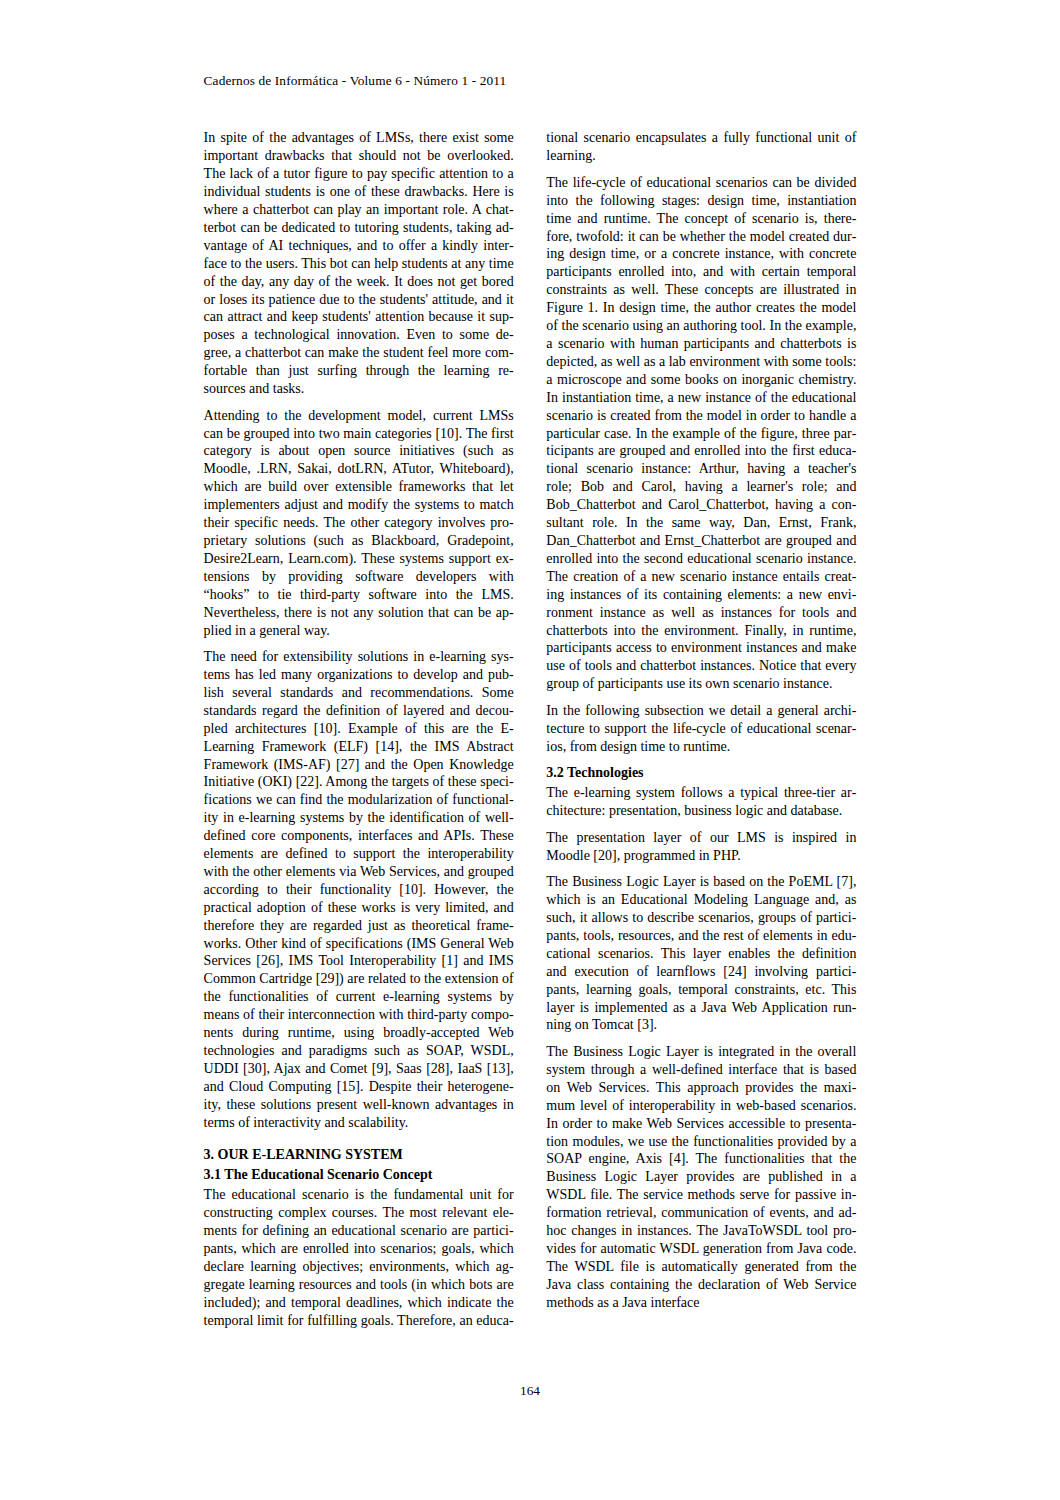Cadernos de Informática - Volume 6 - Número 1 - 2011
In spite of the advantages of LMSs, there exist some important drawbacks that should not be overlooked. The lack of a tutor figure to pay specific attention to a individual students is one of these drawbacks. Here is where a chatterbot can play an important role. A chatterbot can be dedicated to tutoring students, taking advantage of AI techniques, and to offer a kindly interface to the users. This bot can help students at any time of the day, any day of the week. It does not get bored or loses its patience due to the students' attitude, and it can attract and keep students' attention because it supposes a technological innovation. Even to some degree, a chatterbot can make the student feel more comfortable than just surfing through the learning resources and tasks.
Attending to the development model, current LMSs can be grouped into two main categories [10]. The first category is about open source initiatives (such as Moodle, .LRN, Sakai, dotLRN, ATutor, Whiteboard), which are build over extensible frameworks that let implementers adjust and modify the systems to match their specific needs. The other category involves proprietary solutions (such as Blackboard, Gradepoint, Desire2Learn, Learn.com). These systems support extensions by providing software developers with “hooks” to tie third-party software into the LMS. Nevertheless, there is not any solution that can be applied in a general way.
The need for extensibility solutions in e-learning systems has led many organizations to develop and publish several standards and recommendations. Some standards regard the definition of layered and decoupled architectures [10]. Example of this are the E-Learning Framework (ELF) [14], the IMS Abstract Framework (IMS-AF) [27] and the Open Knowledge Initiative (OKI) [22]. Among the targets of these specifications we can find the modularization of functionality in e-learning systems by the identification of well-defined core components, interfaces and APIs. These elements are defined to support the interoperability with the other elements via Web Services, and grouped according to their functionality [10]. However, the practical adoption of these works is very limited, and therefore they are regarded just as theoretical frameworks. Other kind of specifications (IMS General Web Services [26], IMS Tool Interoperability [1] and IMS Common Cartridge [29]) are related to the extension of the functionalities of current e-learning systems by means of their interconnection with third-party components during runtime, using broadly-accepted Web technologies and paradigms such as SOAP, WSDL, UDDI [30], Ajax and Comet [9], Saas [28], IaaS [13], and Cloud Computing [15]. Despite their heterogeneity, these solutions present well-known advantages in terms of interactivity and scalability.
3. OUR E-LEARNING SYSTEM
3.1 The Educational Scenario Concept
The educational scenario is the fundamental unit for constructing complex courses. The most relevant elements for defining an educational scenario are participants, which are enrolled into scenarios; goals, which declare learning objectives; environments, which aggregate learning resources and tools (in which bots are included); and temporal deadlines, which indicate the temporal limit for fulfilling goals. Therefore, an educational scenario encapsulates a fully functional unit of learning.
The life-cycle of educational scenarios can be divided into the following stages: design time, instantiation time and runtime. The concept of scenario is, therefore, twofold: it can be whether the model created during design time, or a concrete instance, with concrete participants enrolled into, and with certain temporal constraints as well. These concepts are illustrated in Figure 1. In design time, the author creates the model of the scenario using an authoring tool. In the example, a scenario with human participants and chatterbots is depicted, as well as a lab environment with some tools: a microscope and some books on inorganic chemistry. In instantiation time, a new instance of the educational scenario is created from the model in order to handle a particular case. In the example of the figure, three participants are grouped and enrolled into the first educational scenario instance: Arthur, having a teacher's role; Bob and Carol, having a learner's role; and Bob_Chatterbot and Carol_Chatterbot, having a consultant role. In the same way, Dan, Ernst, Frank, Dan_Chatterbot and Ernst_Chatterbot are grouped and enrolled into the second educational scenario instance. The creation of a new scenario instance entails creating instances of its containing elements: a new environment instance as well as instances for tools and chatterbots into the environment. Finally, in runtime, participants access to environment instances and make use of tools and chatterbot instances. Notice that every group of participants use its own scenario instance.
In the following subsection we detail a general architecture to support the life-cycle of educational scenarios, from design time to runtime.
3.2 Technologies
The e-learning system follows a typical three-tier architecture: presentation, business logic and database.
The presentation layer of our LMS is inspired in Moodle [20], programmed in PHP.
The Business Logic Layer is based on the PoEML [7], which is an Educational Modeling Language and, as such, it allows to describe scenarios, groups of participants, tools, resources, and the rest of elements in educational scenarios. This layer enables the definition and execution of learnflows [24] involving participants, learning goals, temporal constraints, etc. This layer is implemented as a Java Web Application running on Tomcat [3].
The Business Logic Layer is integrated in the overall system through a well-defined interface that is based on Web Services. This approach provides the maximum level of interoperability in web-based scenarios. In order to make Web Services accessible to presentation modules, we use the functionalities provided by a SOAP engine, Axis [4]. The functionalities that the Business Logic Layer provides are published in a WSDL file. The service methods serve for passive information retrieval, communication of events, and ad-hoc changes in instances. The JavaToWSDL tool provides for automatic WSDL generation from Java code. The WSDL file is automatically generated from the Java class containing the declaration of Web Service methods as a Java interface
164